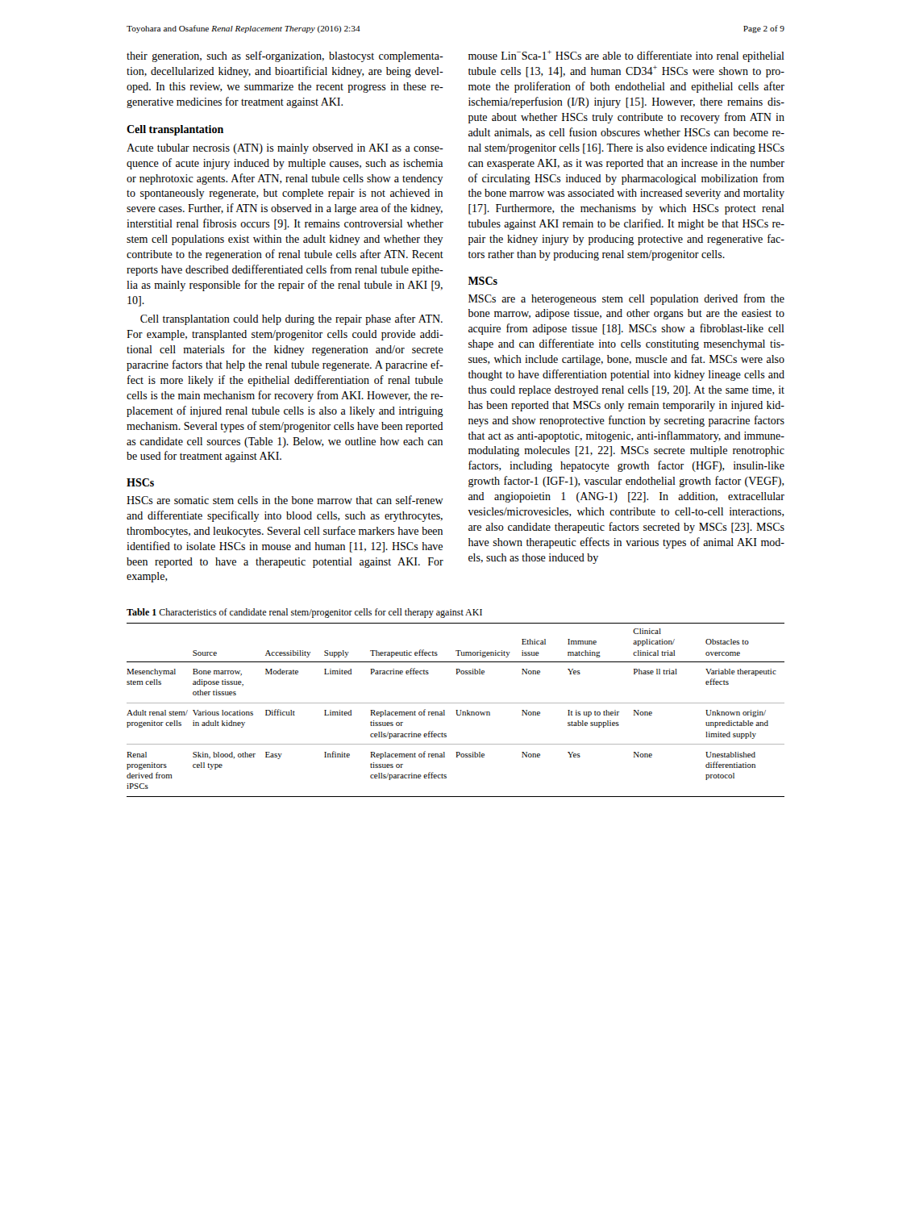Toyohara and Osafune Renal Replacement Therapy (2016) 2:34
Page 2 of 9
their generation, such as self-organization, blastocyst complementation, decellularized kidney, and bioartificial kidney, are being developed. In this review, we summarize the recent progress in these regenerative medicines for treatment against AKI.
Cell transplantation
Acute tubular necrosis (ATN) is mainly observed in AKI as a consequence of acute injury induced by multiple causes, such as ischemia or nephrotoxic agents. After ATN, renal tubule cells show a tendency to spontaneously regenerate, but complete repair is not achieved in severe cases. Further, if ATN is observed in a large area of the kidney, interstitial renal fibrosis occurs [9]. It remains controversial whether stem cell populations exist within the adult kidney and whether they contribute to the regeneration of renal tubule cells after ATN. Recent reports have described dedifferentiated cells from renal tubule epithelia as mainly responsible for the repair of the renal tubule in AKI [9, 10].
Cell transplantation could help during the repair phase after ATN. For example, transplanted stem/progenitor cells could provide additional cell materials for the kidney regeneration and/or secrete paracrine factors that help the renal tubule regenerate. A paracrine effect is more likely if the epithelial dedifferentiation of renal tubule cells is the main mechanism for recovery from AKI. However, the replacement of injured renal tubule cells is also a likely and intriguing mechanism. Several types of stem/progenitor cells have been reported as candidate cell sources (Table 1). Below, we outline how each can be used for treatment against AKI.
HSCs
HSCs are somatic stem cells in the bone marrow that can self-renew and differentiate specifically into blood cells, such as erythrocytes, thrombocytes, and leukocytes. Several cell surface markers have been identified to isolate HSCs in mouse and human [11, 12]. HSCs have been reported to have a therapeutic potential against AKI. For example,
mouse Lin−Sca-1+ HSCs are able to differentiate into renal epithelial tubule cells [13, 14], and human CD34+ HSCs were shown to promote the proliferation of both endothelial and epithelial cells after ischemia/reperfusion (I/R) injury [15]. However, there remains dispute about whether HSCs truly contribute to recovery from ATN in adult animals, as cell fusion obscures whether HSCs can become renal stem/progenitor cells [16]. There is also evidence indicating HSCs can exasperate AKI, as it was reported that an increase in the number of circulating HSCs induced by pharmacological mobilization from the bone marrow was associated with increased severity and mortality [17]. Furthermore, the mechanisms by which HSCs protect renal tubules against AKI remain to be clarified. It might be that HSCs repair the kidney injury by producing protective and regenerative factors rather than by producing renal stem/progenitor cells.
MSCs
MSCs are a heterogeneous stem cell population derived from the bone marrow, adipose tissue, and other organs but are the easiest to acquire from adipose tissue [18]. MSCs show a fibroblast-like cell shape and can differentiate into cells constituting mesenchymal tissues, which include cartilage, bone, muscle and fat. MSCs were also thought to have differentiation potential into kidney lineage cells and thus could replace destroyed renal cells [19, 20]. At the same time, it has been reported that MSCs only remain temporarily in injured kidneys and show renoprotective function by secreting paracrine factors that act as anti-apoptotic, mitogenic, anti-inflammatory, and immune-modulating molecules [21, 22]. MSCs secrete multiple renotrophic factors, including hepatocyte growth factor (HGF), insulin-like growth factor-1 (IGF-1), vascular endothelial growth factor (VEGF), and angiopoietin 1 (ANG-1) [22]. In addition, extracellular vesicles/microvesicles, which contribute to cell-to-cell interactions, are also candidate therapeutic factors secreted by MSCs [23]. MSCs have shown therapeutic effects in various types of animal AKI models, such as those induced by
Table 1 Characteristics of candidate renal stem/progenitor cells for cell therapy against AKI
| | Source | Accessibility | Supply | Therapeutic effects | Tumorigenicity | Ethical issue | Immune matching | Clinical application/ clinical trial | Obstacles to overcome |
| --- | --- | --- | --- | --- | --- | --- | --- | --- | --- |
| Mesenchymal stem cells | Bone marrow, adipose tissue, other tissues | Moderate | Limited | Paracrine effects | Possible | None | Yes | Phase ll trial | Variable therapeutic effects |
| Adult renal stem/ progenitor cells | Various locations in adult kidney | Difficult | Limited | Replacement of renal tissues or cells/paracrine effects | Unknown | None | It is up to their stable supplies | None | Unknown origin/ unpredictable and limited supply |
| Renal progenitors derived from iPSCs | Skin, blood, other cell type | Easy | Infinite | Replacement of renal tissues or cells/paracrine effects | Possible | None | Yes | None | Unestablished differentiation protocol |